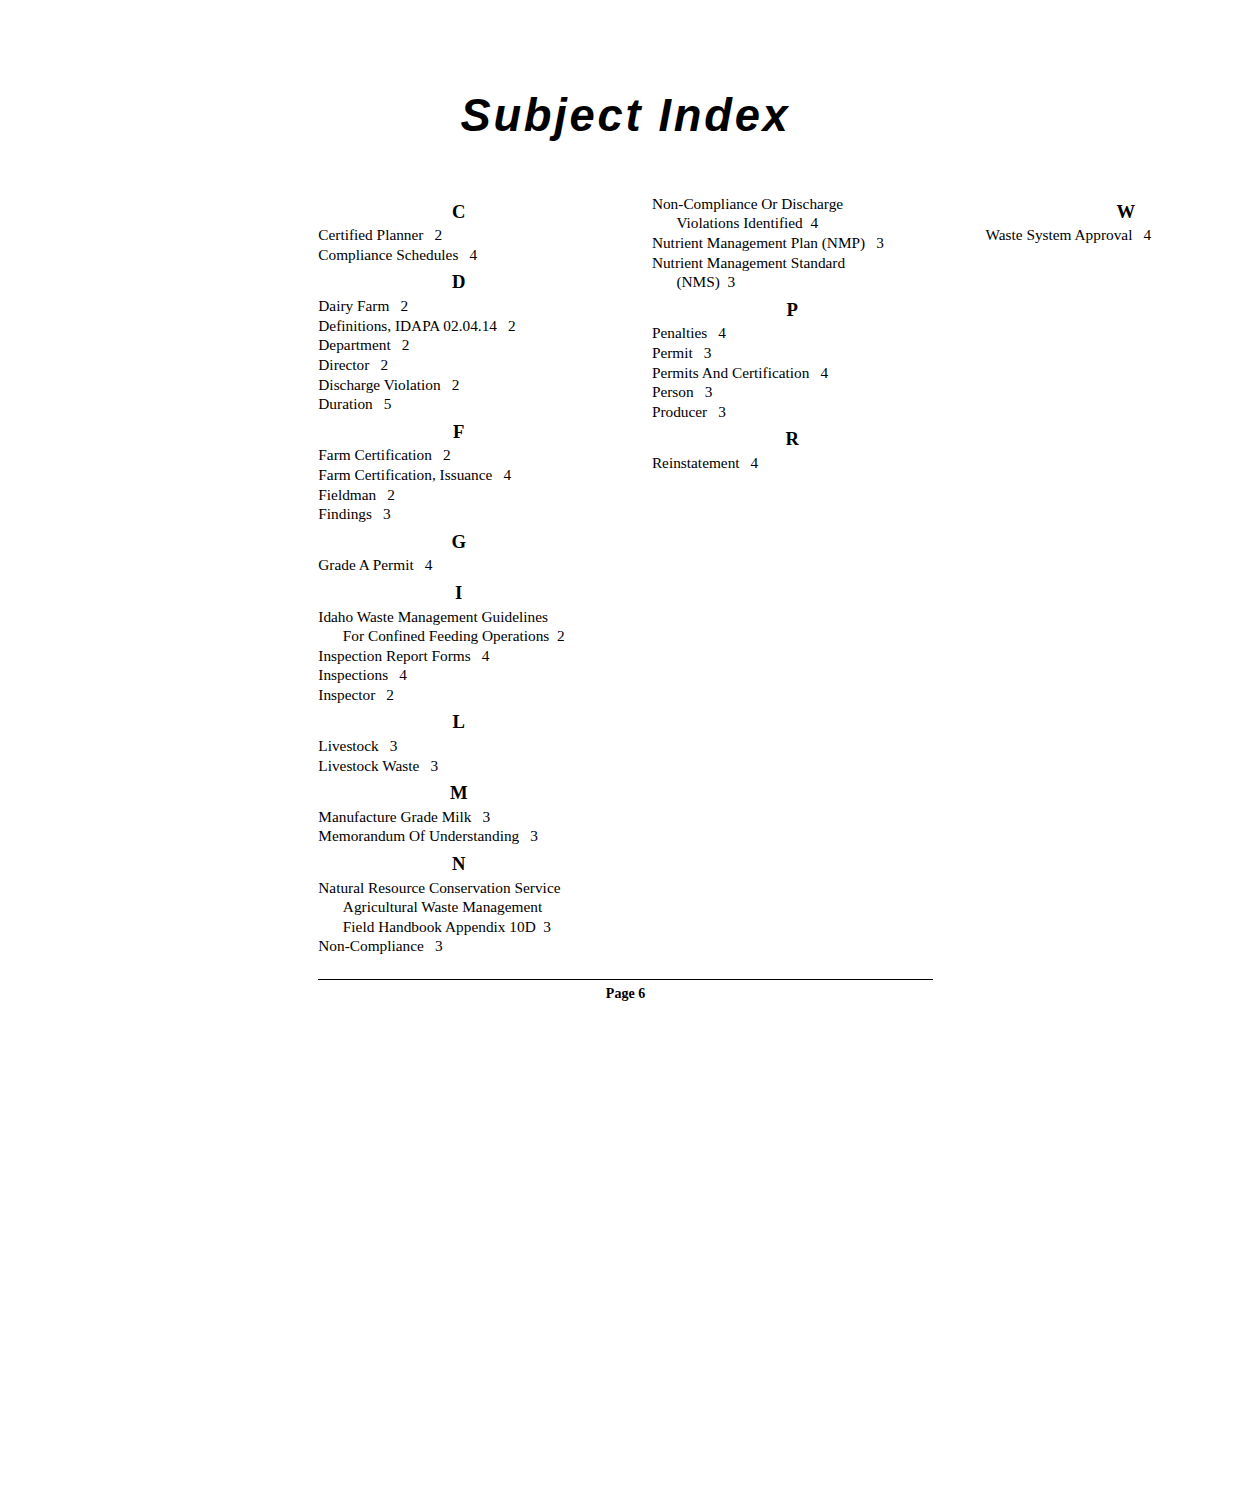Subject Index
C
Certified Planner 2
Compliance Schedules 4
D
Dairy Farm 2
Definitions, IDAPA 02.04.14 2
Department 2
Director 2
Discharge Violation 2
Duration 5
F
Farm Certification 2
Farm Certification, Issuance 4
Fieldman 2
Findings 3
G
Grade A Permit 4
I
Idaho Waste Management Guidelines
For Confined Feeding Operations 2
Inspection Report Forms 4
Inspections 4
Inspector 2
L
Livestock 3
Livestock Waste 3
M
Manufacture Grade Milk 3
Memorandum Of Understanding 3
N
Natural Resource Conservation Service
Agricultural Waste Management
Field Handbook Appendix 10D 3
Non-Compliance 3
Non-Compliance Or Discharge
Violations Identified 4
Nutrient Management Plan (NMP) 3
Nutrient Management Standard
(NMS) 3
P
Penalties 4
Permit 3
Permits And Certification 4
Person 3
Producer 3
R
Reinstatement 4
W
Waste System Approval 4
Page 6